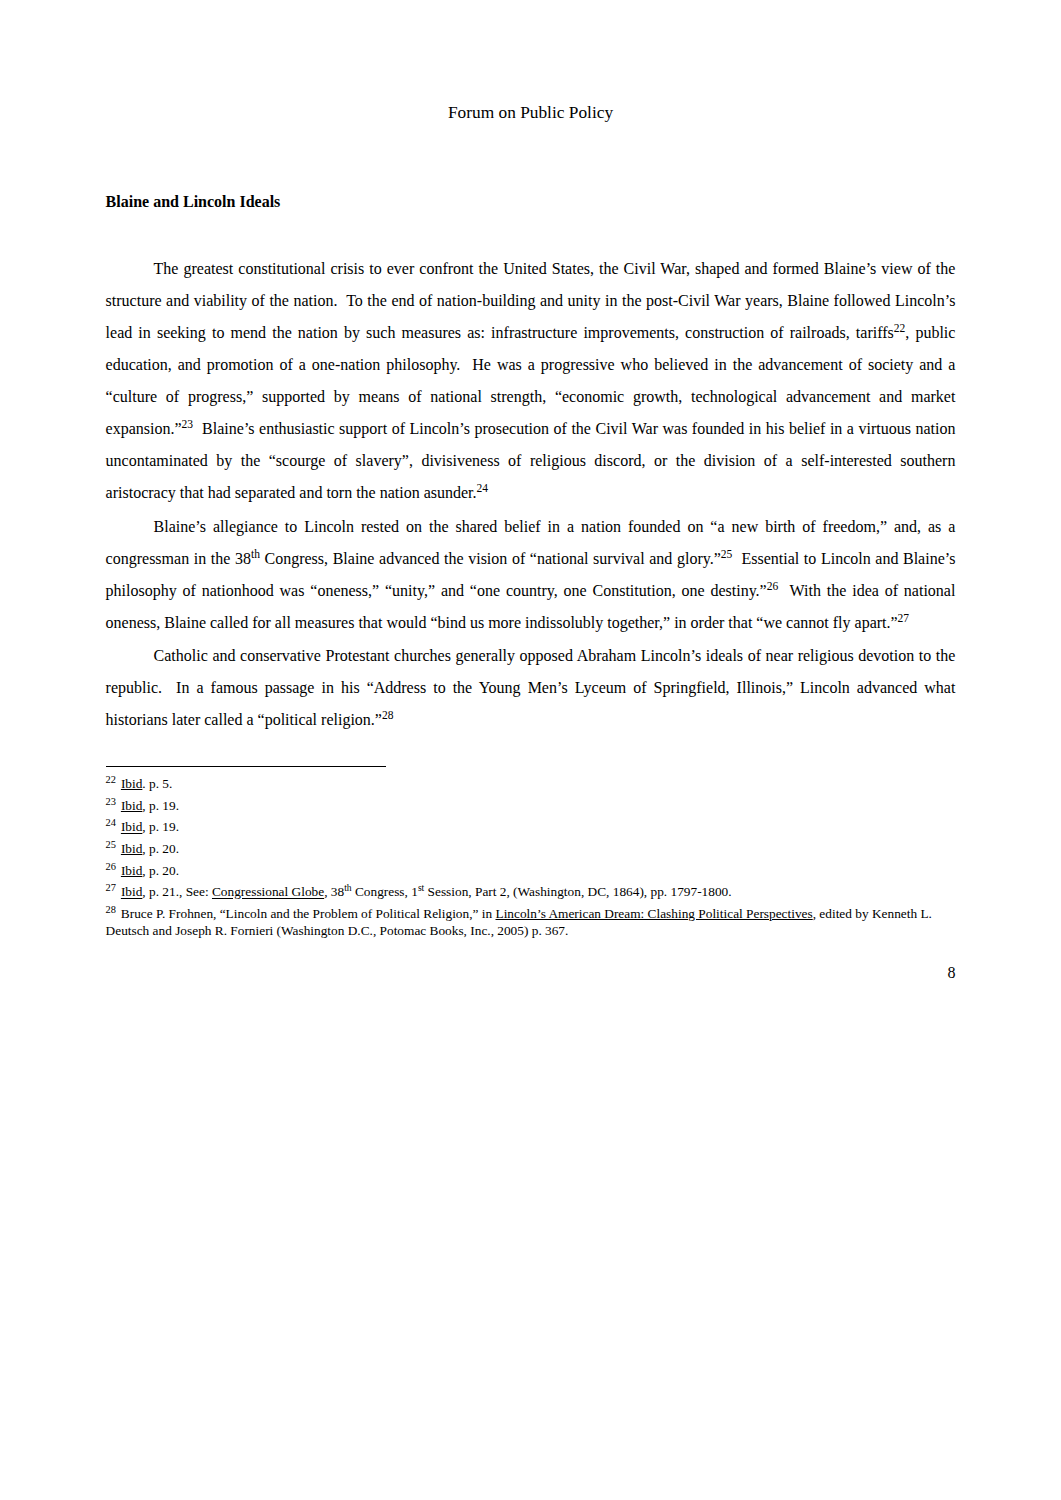Forum on Public Policy
Blaine and Lincoln Ideals
The greatest constitutional crisis to ever confront the United States, the Civil War, shaped and formed Blaine’s view of the structure and viability of the nation. To the end of nation-building and unity in the post-Civil War years, Blaine followed Lincoln’s lead in seeking to mend the nation by such measures as: infrastructure improvements, construction of railroads, tariffs22, public education, and promotion of a one-nation philosophy. He was a progressive who believed in the advancement of society and a “culture of progress,” supported by means of national strength, “economic growth, technological advancement and market expansion.”23 Blaine’s enthusiastic support of Lincoln’s prosecution of the Civil War was founded in his belief in a virtuous nation uncontaminated by the “scourge of slavery”, divisiveness of religious discord, or the division of a self-interested southern aristocracy that had separated and torn the nation asunder.24
Blaine’s allegiance to Lincoln rested on the shared belief in a nation founded on “a new birth of freedom,” and, as a congressman in the 38th Congress, Blaine advanced the vision of “national survival and glory.”25 Essential to Lincoln and Blaine’s philosophy of nationhood was “oneness,” “unity,” and “one country, one Constitution, one destiny.”26 With the idea of national oneness, Blaine called for all measures that would “bind us more indissolubly together,” in order that “we cannot fly apart.”27
Catholic and conservative Protestant churches generally opposed Abraham Lincoln’s ideals of near religious devotion to the republic. In a famous passage in his “Address to the Young Men’s Lyceum of Springfield, Illinois,” Lincoln advanced what historians later called a “political religion.”28
22 Ibid. p. 5.
23 Ibid, p. 19.
24 Ibid, p. 19.
25 Ibid, p. 20.
26 Ibid, p. 20.
27 Ibid, p. 21., See: Congressional Globe, 38th Congress, 1st Session, Part 2, (Washington, DC, 1864), pp. 1797-1800.
28 Bruce P. Frohnen, “Lincoln and the Problem of Political Religion,” in Lincoln’s American Dream: Clashing Political Perspectives, edited by Kenneth L. Deutsch and Joseph R. Fornieri (Washington D.C., Potomac Books, Inc., 2005) p. 367.
8